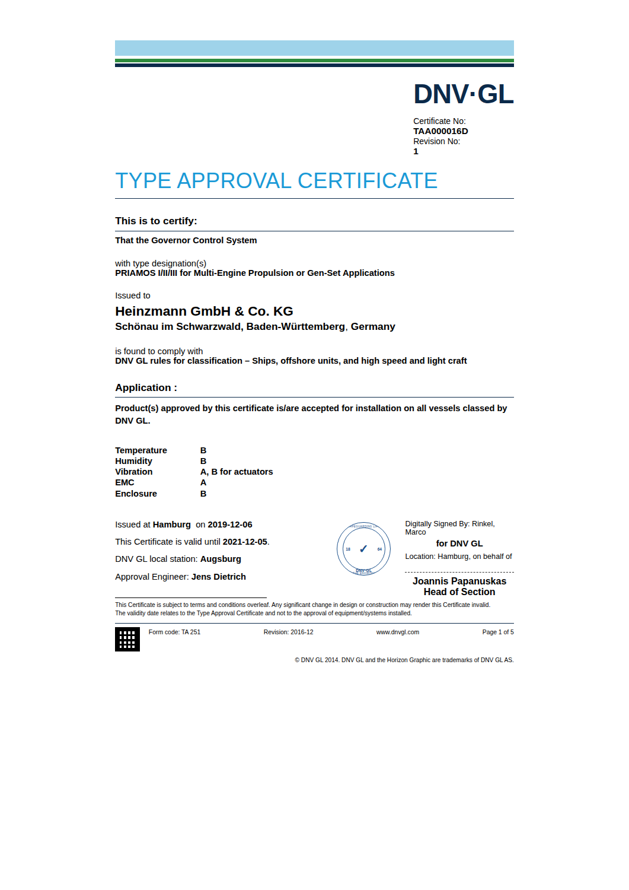DNV·GL
Certificate No:
TAA000016D
Revision No:
1
TYPE APPROVAL CERTIFICATE
This is to certify:
That the Governor Control System
with type designation(s)
PRIAMOS I/II/III for Multi-Engine Propulsion or Gen-Set Applications
Issued to
Heinzmann GmbH & Co. KG
Schönau im Schwarzwald, Baden-Württemberg, Germany
is found to comply with
DNV GL rules for classification – Ships, offshore units, and high speed and light craft
Application :
Product(s) approved by this certificate is/are accepted for installation on all vessels classed by DNV GL.
| Temperature | B |
| Humidity | B |
| Vibration | A, B for actuators |
| EMC | A |
| Enclosure | B |
Issued at Hamburg on 2019-12-06
This Certificate is valid until 2021-12-05.
DNV GL local station: Augsburg
Approval Engineer: Jens Dietrich
SAFEGUARDING LIFE
18 ✓ 64
DNV·GL
AND THE ENVIRONMENT
Digitally Signed By: Rinkel, Marco
for DNV GL
Location: Hamburg, on behalf of
Joannis Papanuskas
Head of Section
This Certificate is subject to terms and conditions overleaf. Any significant change in design or construction may render this Certificate invalid.
The validity date relates to the Type Approval Certificate and not to the approval of equipment/systems installed.
Form code: TA 251 Revision: 2016-12 www.dnvgl.com Page 1 of 5
© DNV GL 2014. DNV GL and the Horizon Graphic are trademarks of DNV GL AS.